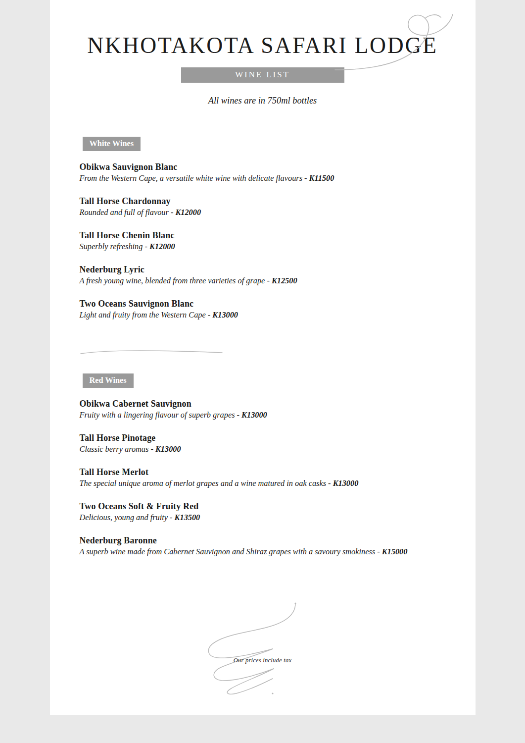Nkhotakota Safari Lodge
Wine List
All wines are in 750ml bottles
White Wines
Obikwa Sauvignon Blanc
From the Western Cape, a versatile white wine with delicate flavours - K11500
Tall Horse Chardonnay
Rounded and full of flavour - K12000
Tall Horse Chenin Blanc
Superbly refreshing - K12000
Nederburg Lyric
A fresh young wine, blended from three varieties of grape - K12500
Two Oceans Sauvignon Blanc
Light and fruity from the Western Cape - K13000
Red Wines
Obikwa Cabernet Sauvignon
Fruity with a lingering flavour of superb grapes - K13000
Tall Horse Pinotage
Classic berry aromas - K13000
Tall Horse Merlot
The special unique aroma of merlot grapes and a wine matured in oak casks - K13000
Two Oceans Soft & Fruity Red
Delicious, young and fruity - K13500
Nederburg Baronne
A superb wine made from Cabernet Sauvignon and Shiraz grapes with a savoury smokiness - K15000
Our prices include tax